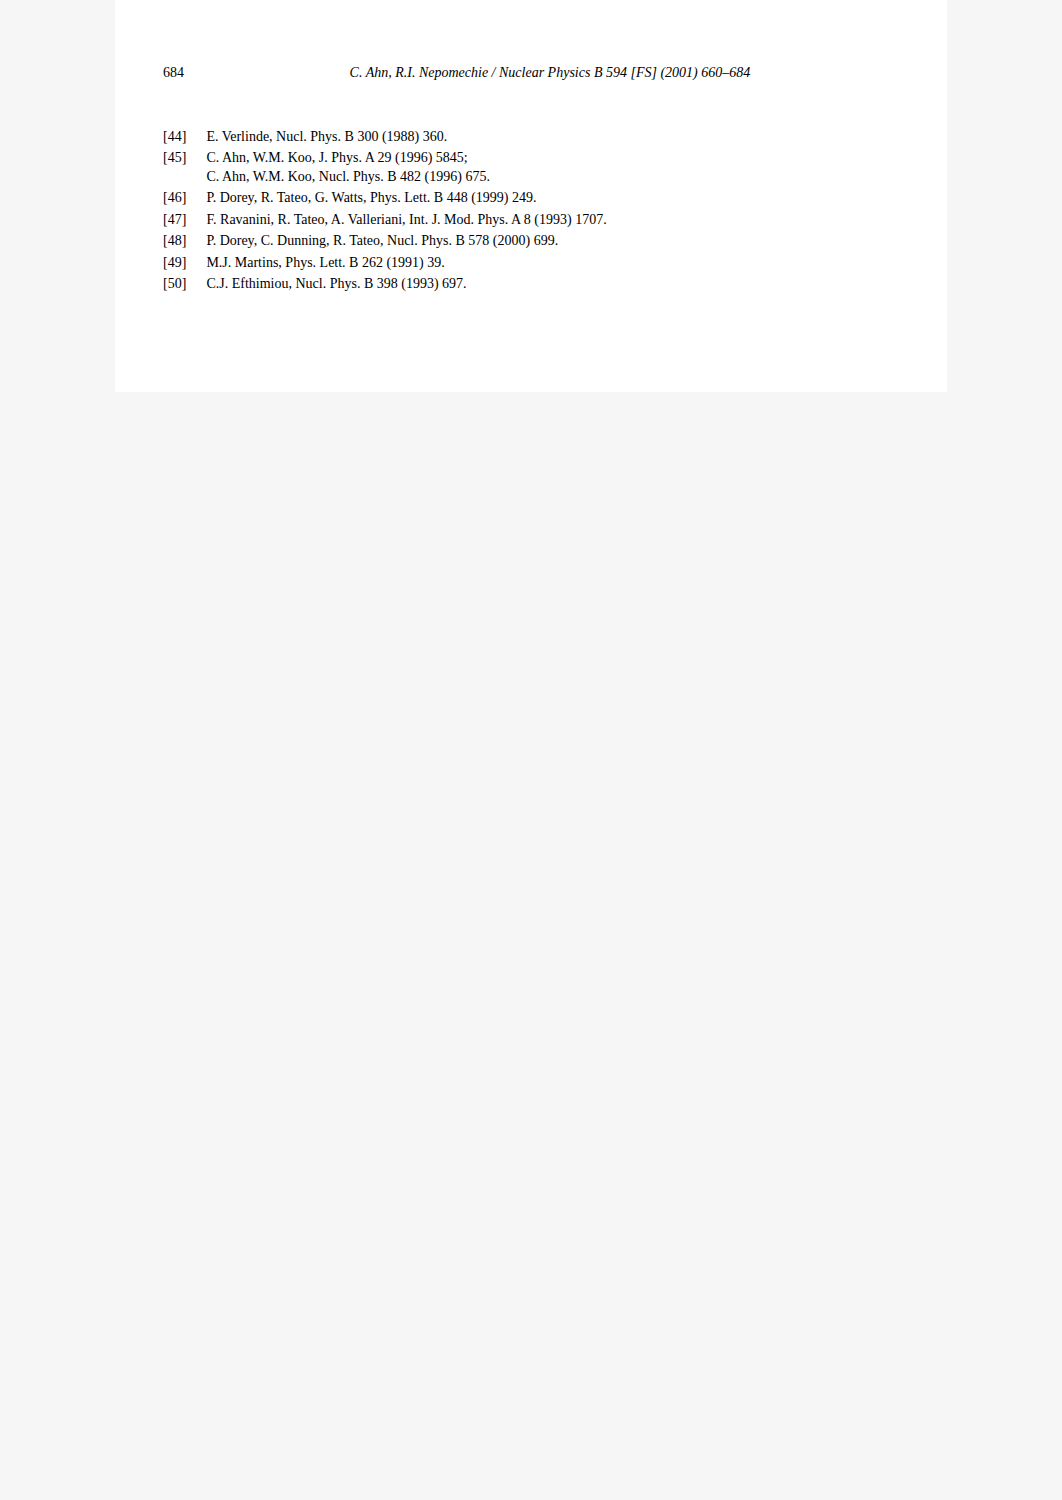684 C. Ahn, R.I. Nepomechie / Nuclear Physics B 594 [FS] (2001) 660–684
[44] E. Verlinde, Nucl. Phys. B 300 (1988) 360.
[45] C. Ahn, W.M. Koo, J. Phys. A 29 (1996) 5845; C. Ahn, W.M. Koo, Nucl. Phys. B 482 (1996) 675.
[46] P. Dorey, R. Tateo, G. Watts, Phys. Lett. B 448 (1999) 249.
[47] F. Ravanini, R. Tateo, A. Valleriani, Int. J. Mod. Phys. A 8 (1993) 1707.
[48] P. Dorey, C. Dunning, R. Tateo, Nucl. Phys. B 578 (2000) 699.
[49] M.J. Martins, Phys. Lett. B 262 (1991) 39.
[50] C.J. Efthimiou, Nucl. Phys. B 398 (1993) 697.